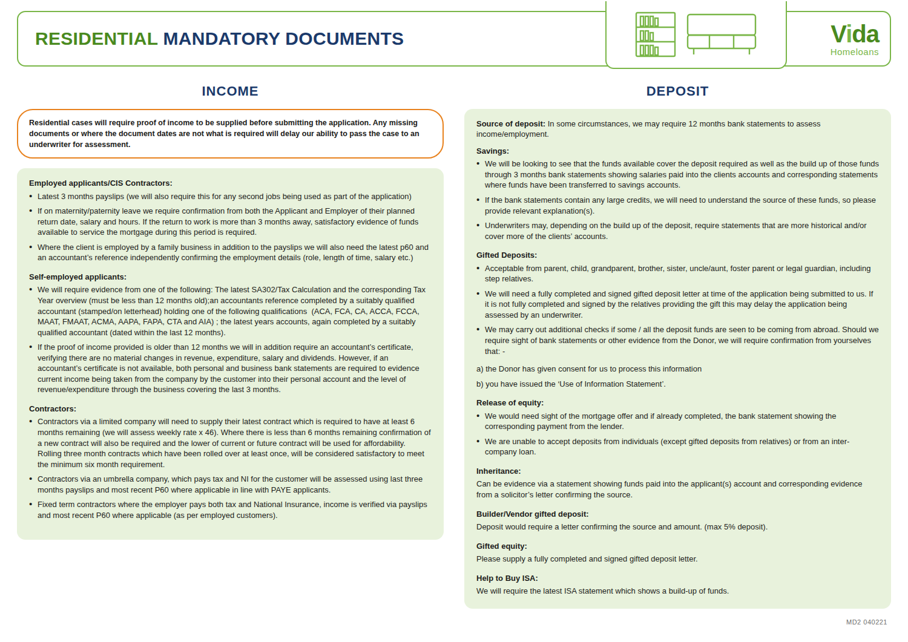RESIDENTIAL MANDATORY DOCUMENTS
Vida
Homeloans
INCOME
Residential cases will require proof of income to be supplied before submitting the application. Any missing documents or where the document dates are not what is required will delay our ability to pass the case to an underwriter for assessment.
Employed applicants/CIS Contractors:
Latest 3 months payslips (we will also require this for any second jobs being used as part of the application)
If on maternity/paternity leave we require confirmation from both the Applicant and Employer of their planned return date, salary and hours. If the return to work is more than 3 months away, satisfactory evidence of funds available to service the mortgage during this period is required.
Where the client is employed by a family business in addition to the payslips we will also need the latest p60 and an accountant’s reference independently confirming the employment details (role, length of time, salary etc.)
Self-employed applicants:
We will require evidence from one of the following: The latest SA302/Tax Calculation and the corresponding Tax Year overview (must be less than 12 months old);an accountants reference completed by a suitably qualified accountant (stamped/on letterhead) holding one of the following qualifications (ACA, FCA, CA, ACCA, FCCA, MAAT, FMAAT, ACMA, AAPA, FAPA, CTA and AIA) ; the latest years accounts, again completed by a suitably qualified accountant (dated within the last 12 months).
If the proof of income provided is older than 12 months we will in addition require an accountant’s certificate, verifying there are no material changes in revenue, expenditure, salary and dividends. However, if an accountant’s certificate is not available, both personal and business bank statements are required to evidence current income being taken from the company by the customer into their personal account and the level of revenue/expenditure through the business covering the last 3 months.
Contractors:
Contractors via a limited company will need to supply their latest contract which is required to have at least 6 months remaining (we will assess weekly rate x 46). Where there is less than 6 months remaining confirmation of a new contract will also be required and the lower of current or future contract will be used for affordability. Rolling three month contracts which have been rolled over at least once, will be considered satisfactory to meet the minimum six month requirement.
Contractors via an umbrella company, which pays tax and NI for the customer will be assessed using last three months payslips and most recent P60 where applicable in line with PAYE applicants.
Fixed term contractors where the employer pays both tax and National Insurance, income is verified via payslips and most recent P60 where applicable (as per employed customers).
DEPOSIT
Source of deposit: In some circumstances, we may require 12 months bank statements to assess income/employment.
Savings:
We will be looking to see that the funds available cover the deposit required as well as the build up of those funds through 3 months bank statements showing salaries paid into the clients accounts and corresponding statements where funds have been transferred to savings accounts.
If the bank statements contain any large credits, we will need to understand the source of these funds, so please provide relevant explanation(s).
Underwriters may, depending on the build up of the deposit, require statements that are more historical and/or cover more of the clients’ accounts.
Gifted Deposits:
Acceptable from parent, child, grandparent, brother, sister, uncle/aunt, foster parent or legal guardian, including step relatives.
We will need a fully completed and signed gifted deposit letter at time of the application being submitted to us. If it is not fully completed and signed by the relatives providing the gift this may delay the application being assessed by an underwriter.
We may carry out additional checks if some / all the deposit funds are seen to be coming from abroad. Should we require sight of bank statements or other evidence from the Donor, we will require confirmation from yourselves that: -
a) the Donor has given consent for us to process this information
b) you have issued the ‘Use of Information Statement’.
Release of equity:
We would need sight of the mortgage offer and if already completed, the bank statement showing the corresponding payment from the lender.
We are unable to accept deposits from individuals (except gifted deposits from relatives) or from an inter-company loan.
Inheritance:
Can be evidence via a statement showing funds paid into the applicant(s) account and corresponding evidence from a solicitor’s letter confirming the source.
Builder/Vendor gifted deposit:
Deposit would require a letter confirming the source and amount. (max 5% deposit).
Gifted equity:
Please supply a fully completed and signed gifted deposit letter.
Help to Buy ISA:
We will require the latest ISA statement which shows a build-up of funds.
MD2 040221